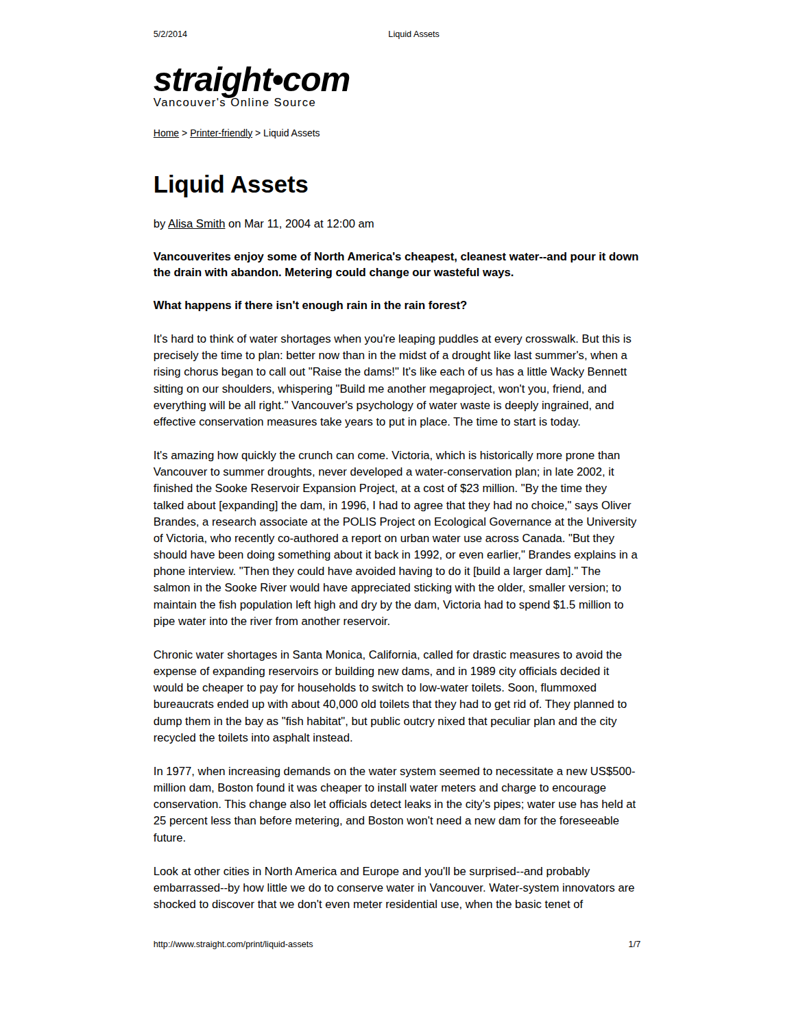5/2/2014 Liquid Assets
straight•com
Vancouver's Online Source
Home > Printer-friendly > Liquid Assets
Liquid Assets
by Alisa Smith on Mar 11, 2004 at 12:00 am
Vancouverites enjoy some of North America's cheapest, cleanest water--and pour it down the drain with abandon. Metering could change our wasteful ways.
What happens if there isn't enough rain in the rain forest?
It's hard to think of water shortages when you're leaping puddles at every crosswalk. But this is precisely the time to plan: better now than in the midst of a drought like last summer's, when a rising chorus began to call out "Raise the dams!" It's like each of us has a little Wacky Bennett sitting on our shoulders, whispering "Build me another megaproject, won't you, friend, and everything will be all right." Vancouver's psychology of water waste is deeply ingrained, and effective conservation measures take years to put in place. The time to start is today.
It's amazing how quickly the crunch can come. Victoria, which is historically more prone than Vancouver to summer droughts, never developed a water-conservation plan; in late 2002, it finished the Sooke Reservoir Expansion Project, at a cost of $23 million. "By the time they talked about [expanding] the dam, in 1996, I had to agree that they had no choice," says Oliver Brandes, a research associate at the POLIS Project on Ecological Governance at the University of Victoria, who recently co-authored a report on urban water use across Canada. "But they should have been doing something about it back in 1992, or even earlier," Brandes explains in a phone interview. "Then they could have avoided having to do it [build a larger dam]." The salmon in the Sooke River would have appreciated sticking with the older, smaller version; to maintain the fish population left high and dry by the dam, Victoria had to spend $1.5 million to pipe water into the river from another reservoir.
Chronic water shortages in Santa Monica, California, called for drastic measures to avoid the expense of expanding reservoirs or building new dams, and in 1989 city officials decided it would be cheaper to pay for households to switch to low-water toilets. Soon, flummoxed bureaucrats ended up with about 40,000 old toilets that they had to get rid of. They planned to dump them in the bay as "fish habitat", but public outcry nixed that peculiar plan and the city recycled the toilets into asphalt instead.
In 1977, when increasing demands on the water system seemed to necessitate a new US$500-million dam, Boston found it was cheaper to install water meters and charge to encourage conservation. This change also let officials detect leaks in the city's pipes; water use has held at 25 percent less than before metering, and Boston won't need a new dam for the foreseeable future.
Look at other cities in North America and Europe and you'll be surprised--and probably embarrassed--by how little we do to conserve water in Vancouver. Water-system innovators are shocked to discover that we don't even meter residential use, when the basic tenet of
http://www.straight.com/print/liquid-assets 1/7